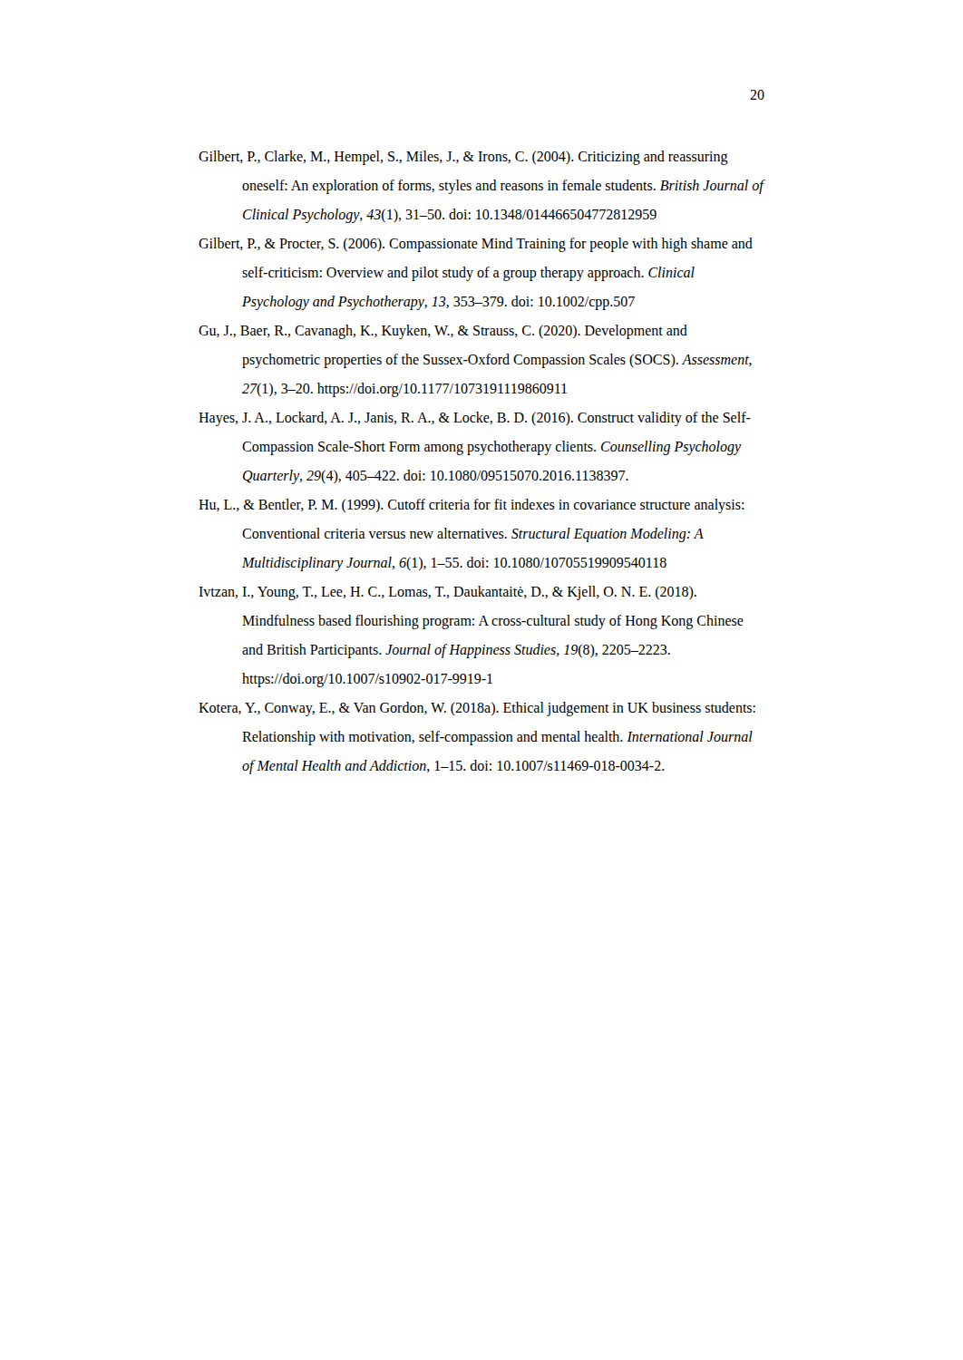20
Gilbert, P., Clarke, M., Hempel, S., Miles, J., & Irons, C. (2004). Criticizing and reassuring oneself: An exploration of forms, styles and reasons in female students. British Journal of Clinical Psychology, 43(1), 31–50. doi: 10.1348/014466504772812959
Gilbert, P., & Procter, S. (2006). Compassionate Mind Training for people with high shame and self-criticism: Overview and pilot study of a group therapy approach. Clinical Psychology and Psychotherapy, 13, 353–379. doi: 10.1002/cpp.507
Gu, J., Baer, R., Cavanagh, K., Kuyken, W., & Strauss, C. (2020). Development and psychometric properties of the Sussex-Oxford Compassion Scales (SOCS). Assessment, 27(1), 3–20. https://doi.org/10.1177/1073191119860911
Hayes, J. A., Lockard, A. J., Janis, R. A., & Locke, B. D. (2016). Construct validity of the Self-Compassion Scale-Short Form among psychotherapy clients. Counselling Psychology Quarterly, 29(4), 405–422. doi: 10.1080/09515070.2016.1138397.
Hu, L., & Bentler, P. M. (1999). Cutoff criteria for fit indexes in covariance structure analysis: Conventional criteria versus new alternatives. Structural Equation Modeling: A Multidisciplinary Journal, 6(1), 1–55. doi: 10.1080/10705519909540118
Ivtzan, I., Young, T., Lee, H. C., Lomas, T., Daukantaitė, D., & Kjell, O. N. E. (2018). Mindfulness based flourishing program: A cross-cultural study of Hong Kong Chinese and British Participants. Journal of Happiness Studies, 19(8), 2205–2223. https://doi.org/10.1007/s10902-017-9919-1
Kotera, Y., Conway, E., & Van Gordon, W. (2018a). Ethical judgement in UK business students: Relationship with motivation, self-compassion and mental health. International Journal of Mental Health and Addiction, 1–15. doi: 10.1007/s11469-018-0034-2.